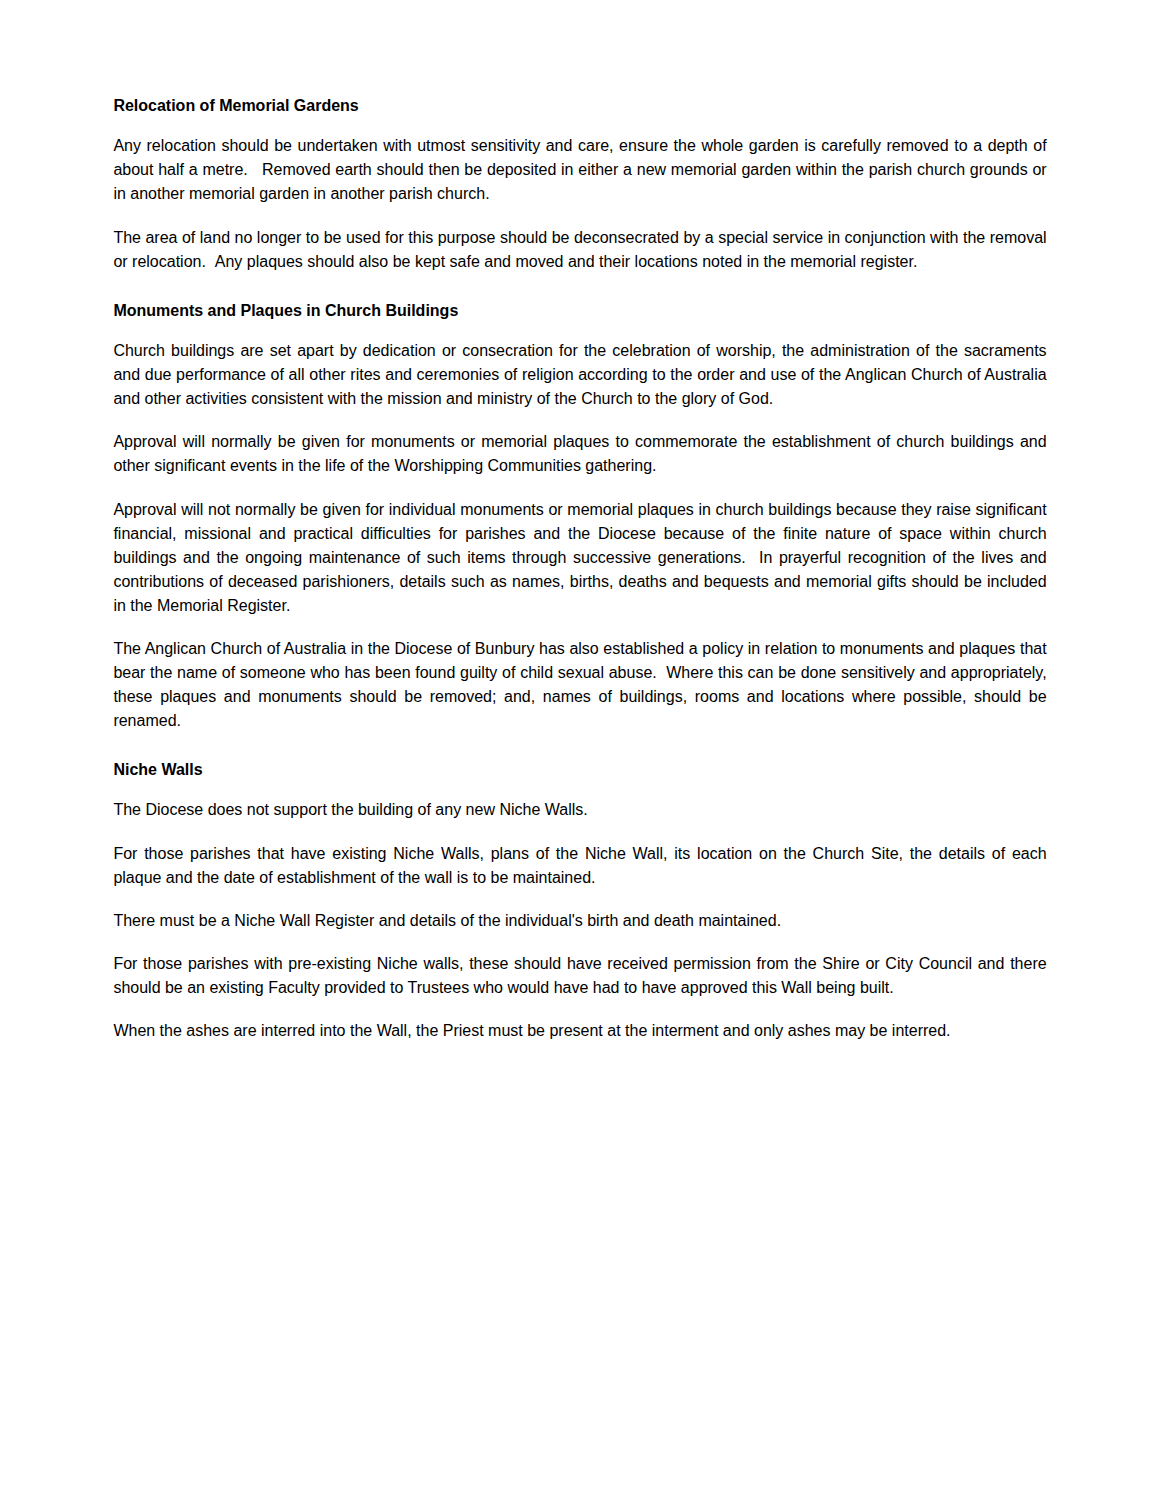Relocation of Memorial Gardens
Any relocation should be undertaken with utmost sensitivity and care, ensure the whole garden is carefully removed to a depth of about half a metre. Removed earth should then be deposited in either a new memorial garden within the parish church grounds or in another memorial garden in another parish church.
The area of land no longer to be used for this purpose should be deconsecrated by a special service in conjunction with the removal or relocation. Any plaques should also be kept safe and moved and their locations noted in the memorial register.
Monuments and Plaques in Church Buildings
Church buildings are set apart by dedication or consecration for the celebration of worship, the administration of the sacraments and due performance of all other rites and ceremonies of religion according to the order and use of the Anglican Church of Australia and other activities consistent with the mission and ministry of the Church to the glory of God.
Approval will normally be given for monuments or memorial plaques to commemorate the establishment of church buildings and other significant events in the life of the Worshipping Communities gathering.
Approval will not normally be given for individual monuments or memorial plaques in church buildings because they raise significant financial, missional and practical difficulties for parishes and the Diocese because of the finite nature of space within church buildings and the ongoing maintenance of such items through successive generations. In prayerful recognition of the lives and contributions of deceased parishioners, details such as names, births, deaths and bequests and memorial gifts should be included in the Memorial Register.
The Anglican Church of Australia in the Diocese of Bunbury has also established a policy in relation to monuments and plaques that bear the name of someone who has been found guilty of child sexual abuse. Where this can be done sensitively and appropriately, these plaques and monuments should be removed; and, names of buildings, rooms and locations where possible, should be renamed.
Niche Walls
The Diocese does not support the building of any new Niche Walls.
For those parishes that have existing Niche Walls, plans of the Niche Wall, its location on the Church Site, the details of each plaque and the date of establishment of the wall is to be maintained.
There must be a Niche Wall Register and details of the individual's birth and death maintained.
For those parishes with pre-existing Niche walls, these should have received permission from the Shire or City Council and there should be an existing Faculty provided to Trustees who would have had to have approved this Wall being built.
When the ashes are interred into the Wall, the Priest must be present at the interment and only ashes may be interred.